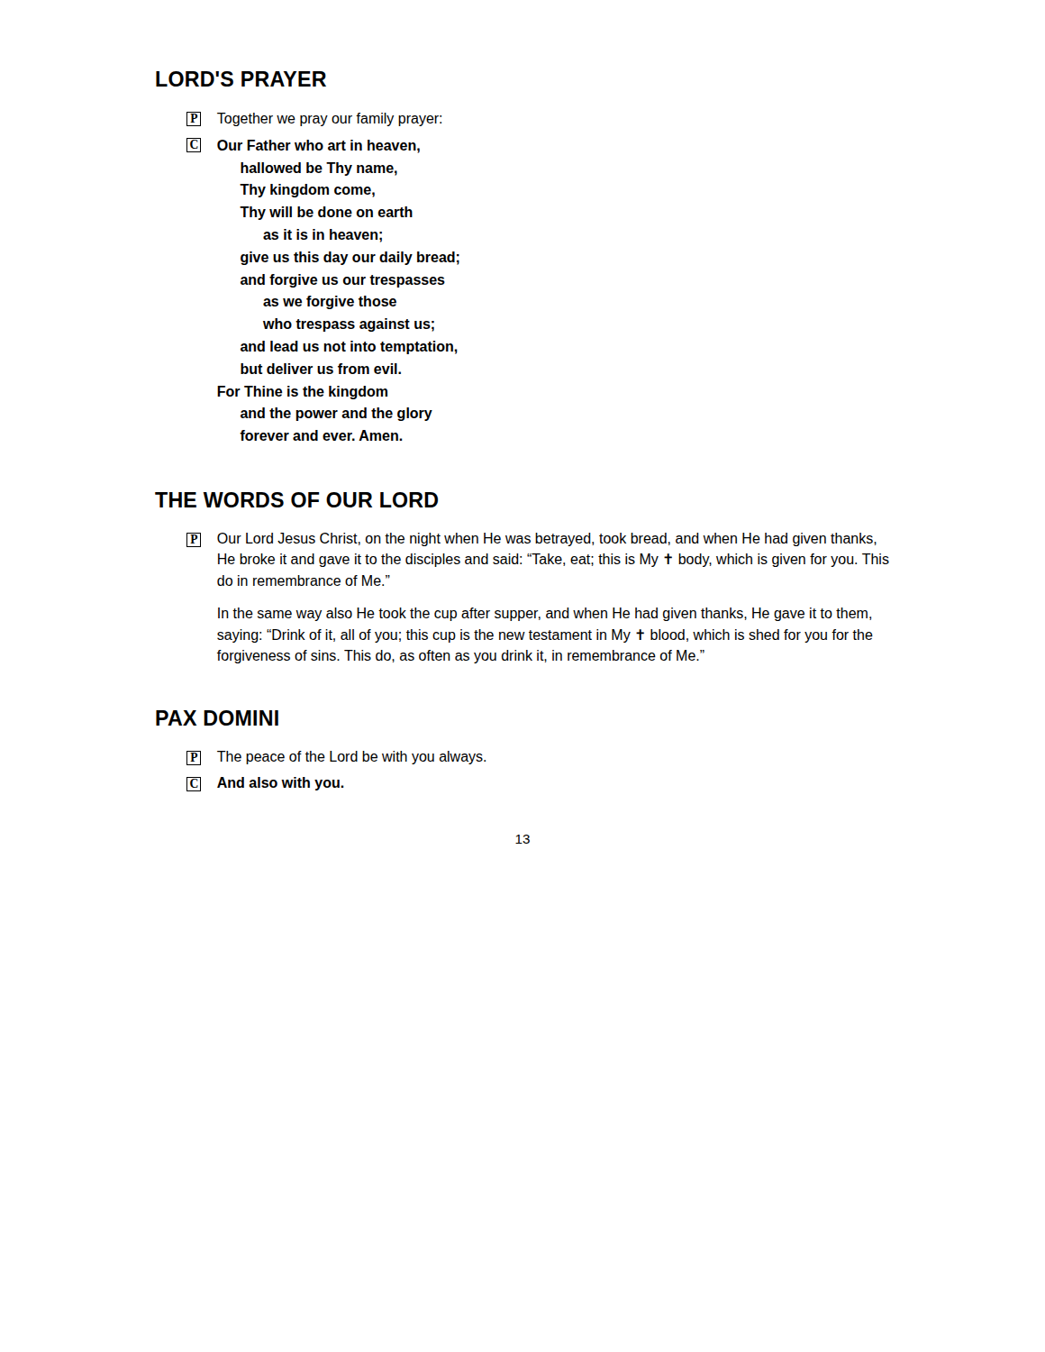LORD'S PRAYER
P Together we pray our family prayer:
C
Our Father who art in heaven,
hallowed be Thy name,
Thy kingdom come,
Thy will be done on earth
as it is in heaven;
give us this day our daily bread;
and forgive us our trespasses
as we forgive those
who trespass against us;
and lead us not into temptation,
but deliver us from evil.
For Thine is the kingdom
and the power and the glory
forever and ever. Amen.
THE WORDS OF OUR LORD
P
Our Lord Jesus Christ, on the night when He was betrayed, took bread, and when He had given thanks, He broke it and gave it to the disciples and said: “Take, eat; this is My ✝ body, which is given for you. This do in remembrance of Me.”
In the same way also He took the cup after supper, and when He had given thanks, He gave it to them, saying: “Drink of it, all of you; this cup is the new testament in My ✝ blood, which is shed for you for the forgiveness of sins. This do, as often as you drink it, in remembrance of Me.”
PAX DOMINI
P The peace of the Lord be with you always.
C And also with you.
13